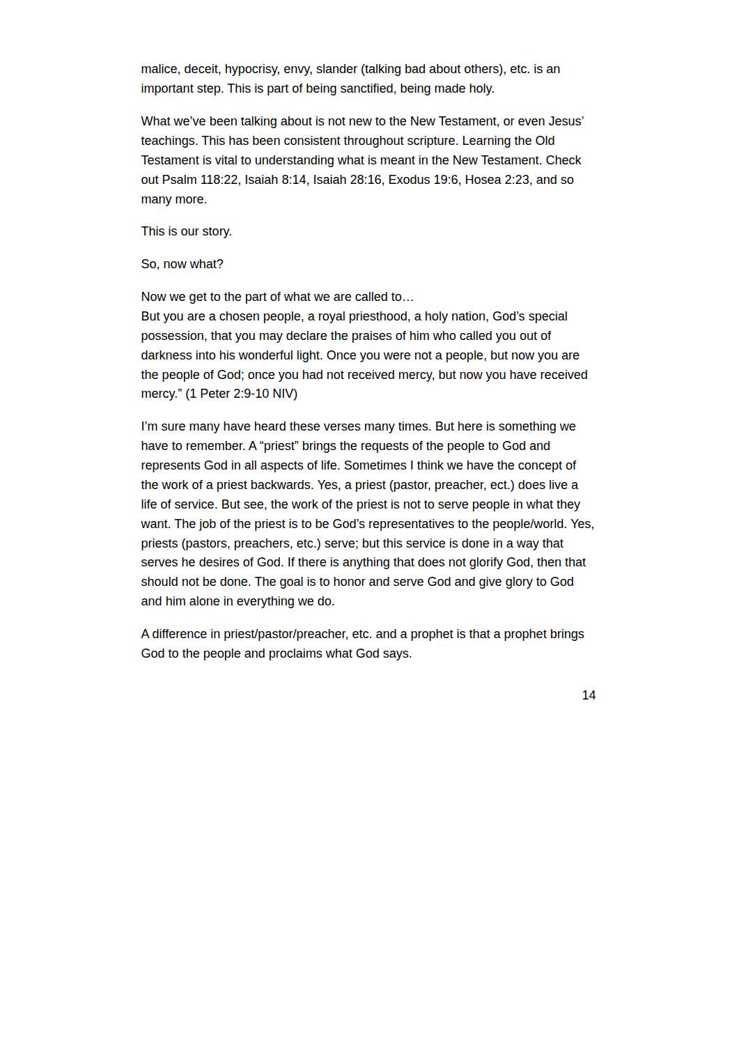malice, deceit, hypocrisy, envy, slander (talking bad about others), etc. is an important step. This is part of being sanctified, being made holy.
What we’ve been talking about is not new to the New Testament, or even Jesus’ teachings. This has been consistent throughout scripture. Learning the Old Testament is vital to understanding what is meant in the New Testament. Check out Psalm 118:22, Isaiah 8:14, Isaiah 28:16, Exodus 19:6, Hosea 2:23, and so many more.
This is our story.
So, now what?
Now we get to the part of what we are called to…
But you are a chosen people, a royal priesthood, a holy nation, God’s special possession, that you may declare the praises of him who called you out of darkness into his wonderful light. Once you were not a people, but now you are the people of God; once you had not received mercy, but now you have received mercy.” (1 Peter 2:9-10 NIV)
I’m sure many have heard these verses many times. But here is something we have to remember. A “priest” brings the requests of the people to God and represents God in all aspects of life. Sometimes I think we have the concept of the work of a priest backwards. Yes, a priest (pastor, preacher, ect.) does live a life of service. But see, the work of the priest is not to serve people in what they want. The job of the priest is to be God’s representatives to the people/world. Yes, priests (pastors, preachers, etc.) serve; but this service is done in a way that serves he desires of God. If there is anything that does not glorify God, then that should not be done. The goal is to honor and serve God and give glory to God and him alone in everything we do.
A difference in priest/pastor/preacher, etc. and a prophet is that a prophet brings God to the people and proclaims what God says.
14